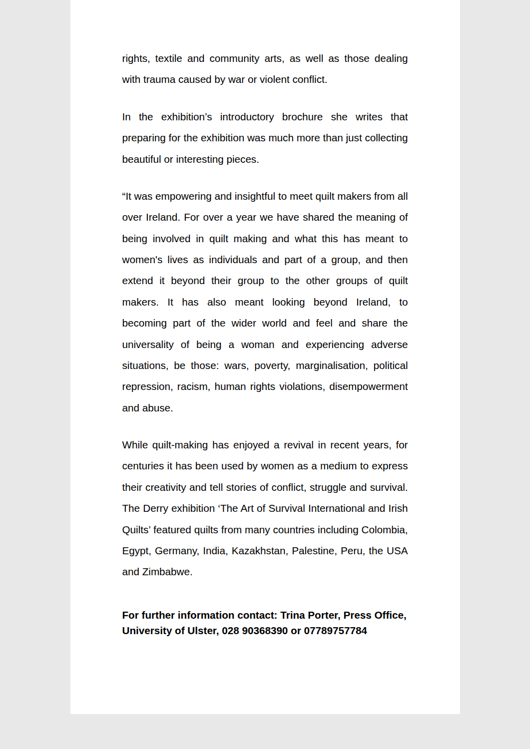rights, textile and community arts, as well as those dealing with trauma caused by war or violent conflict.
In the exhibition’s introductory brochure she writes that preparing for the exhibition was much more than just collecting beautiful or interesting pieces.
“It was empowering and insightful to meet quilt makers from all over Ireland. For over a year we have shared the meaning of being involved in quilt making and what this has meant to women's lives as individuals and part of a group, and then extend it beyond their group to the other groups of quilt makers. It has also meant looking beyond Ireland, to becoming part of the wider world and feel and share the universality of being a woman and experiencing adverse situations, be those: wars, poverty, marginalisation, political repression, racism, human rights violations, disempowerment and abuse.
While quilt-making has enjoyed a revival in recent years, for centuries it has been used by women as a medium to express their creativity and tell stories of conflict, struggle and survival. The Derry exhibition ‘The Art of Survival International and Irish Quilts’ featured quilts from many countries including Colombia, Egypt, Germany, India, Kazakhstan, Palestine, Peru, the USA and Zimbabwe.
For further information contact: Trina Porter, Press Office, University of Ulster, 028 90368390 or 07789757784